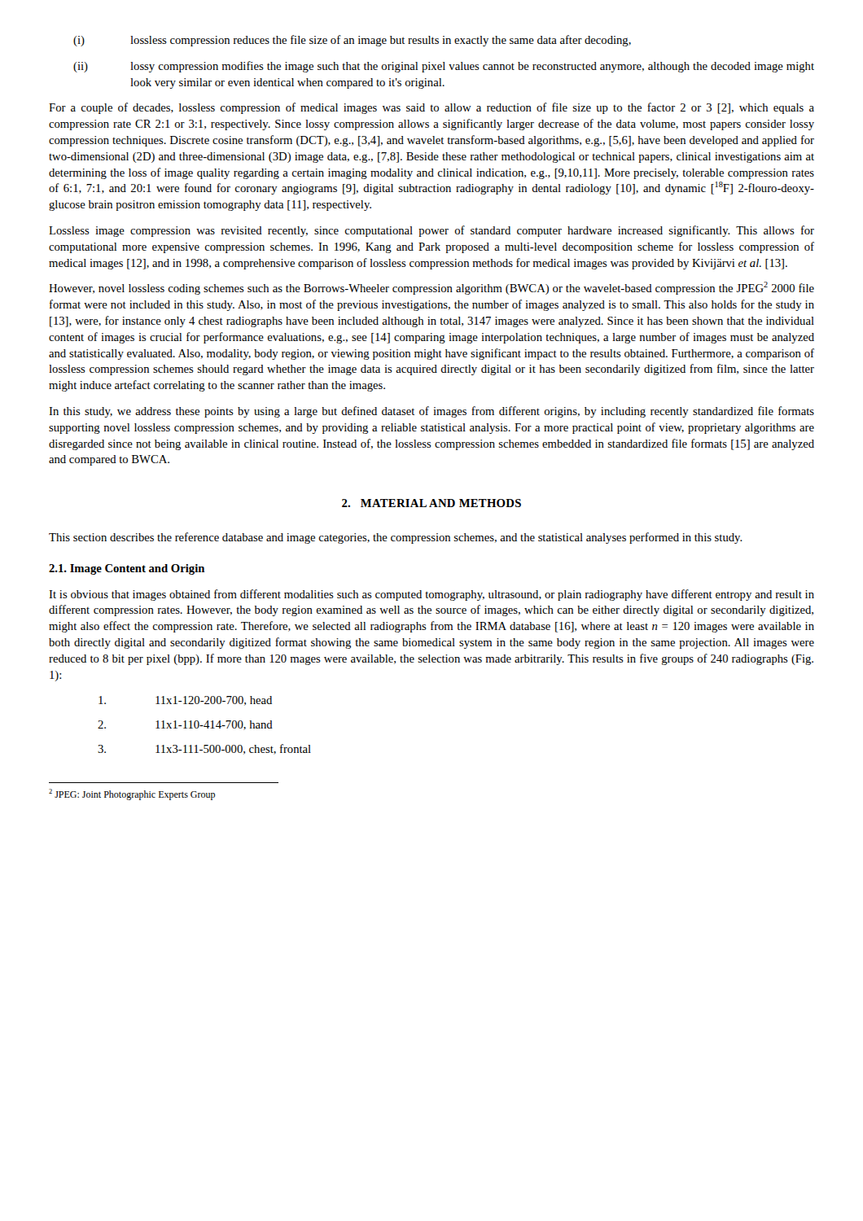(i)
lossless compression reduces the file size of an image but results in exactly the same data after decoding,
(ii)
lossy compression modifies the image such that the original pixel values cannot be reconstructed anymore, although the decoded image might look very similar or even identical when compared to it's original.
For a couple of decades, lossless compression of medical images was said to allow a reduction of file size up to the factor 2 or 3 [2], which equals a compression rate CR 2:1 or 3:1, respectively. Since lossy compression allows a significantly larger decrease of the data volume, most papers consider lossy compression techniques. Discrete cosine transform (DCT), e.g., [3,4], and wavelet transform-based algorithms, e.g., [5,6], have been developed and applied for two-dimensional (2D) and three-dimensional (3D) image data, e.g., [7,8]. Beside these rather methodological or technical papers, clinical investigations aim at determining the loss of image quality regarding a certain imaging modality and clinical indication, e.g., [9,10,11]. More precisely, tolerable compression rates of 6:1, 7:1, and 20:1 were found for coronary angiograms [9], digital subtraction radiography in dental radiology [10], and dynamic [18F] 2-flouro-deoxy-glucose brain positron emission tomography data [11], respectively.
Lossless image compression was revisited recently, since computational power of standard computer hardware increased significantly. This allows for computational more expensive compression schemes. In 1996, Kang and Park proposed a multi-level decomposition scheme for lossless compression of medical images [12], and in 1998, a comprehensive comparison of lossless compression methods for medical images was provided by Kivijärvi et al. [13].
However, novel lossless coding schemes such as the Borrows-Wheeler compression algorithm (BWCA) or the wavelet-based compression the JPEG2 2000 file format were not included in this study. Also, in most of the previous investigations, the number of images analyzed is to small. This also holds for the study in [13], were, for instance only 4 chest radiographs have been included although in total, 3147 images were analyzed. Since it has been shown that the individual content of images is crucial for performance evaluations, e.g., see [14] comparing image interpolation techniques, a large number of images must be analyzed and statistically evaluated. Also, modality, body region, or viewing position might have significant impact to the results obtained. Furthermore, a comparison of lossless compression schemes should regard whether the image data is acquired directly digital or it has been secondarily digitized from film, since the latter might induce artefact correlating to the scanner rather than the images.
In this study, we address these points by using a large but defined dataset of images from different origins, by including recently standardized file formats supporting novel lossless compression schemes, and by providing a reliable statistical analysis. For a more practical point of view, proprietary algorithms are disregarded since not being available in clinical routine. Instead of, the lossless compression schemes embedded in standardized file formats [15] are analyzed and compared to BWCA.
2. MATERIAL AND METHODS
This section describes the reference database and image categories, the compression schemes, and the statistical analyses performed in this study.
2.1. Image Content and Origin
It is obvious that images obtained from different modalities such as computed tomography, ultrasound, or plain radiography have different entropy and result in different compression rates. However, the body region examined as well as the source of images, which can be either directly digital or secondarily digitized, might also effect the compression rate. Therefore, we selected all radiographs from the IRMA database [16], where at least n = 120 images were available in both directly digital and secondarily digitized format showing the same biomedical system in the same body region in the same projection. All images were reduced to 8 bit per pixel (bpp). If more than 120 mages were available, the selection was made arbitrarily. This results in five groups of 240 radiographs (Fig. 1):
1.
11x1-120-200-700, head
2.
11x1-110-414-700, hand
3.
11x3-111-500-000, chest, frontal
2 JPEG: Joint Photographic Experts Group